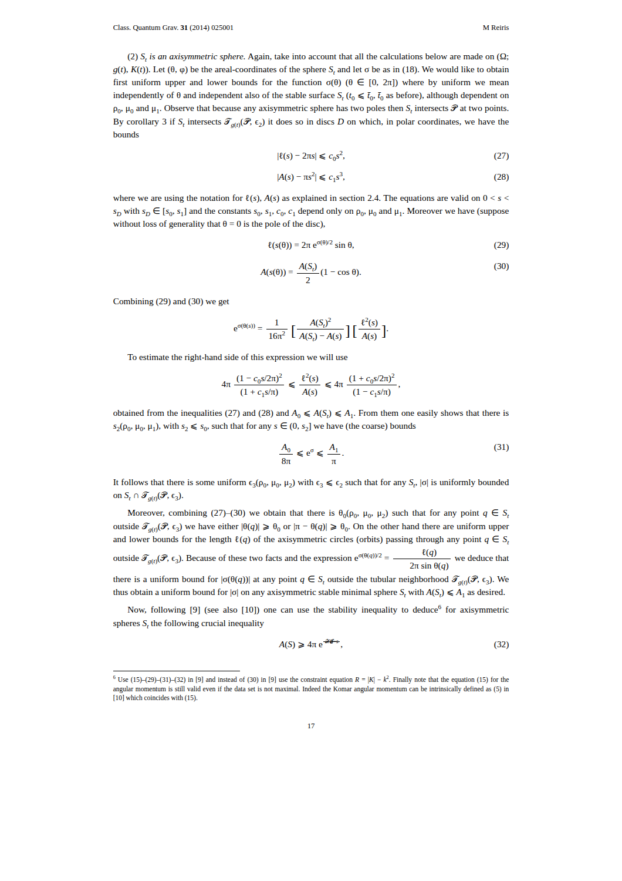Class. Quantum Grav. 31 (2014) 025001 M Reiris
(2) St is an axisymmetric sphere. Again, take into account that all the calculations below are made on (Ω; g(t), K(t)). Let (θ, φ) be the areal-coordinates of the sphere St and let σ be as in (18). We would like to obtain first uniform upper and lower bounds for the function σ(θ) (θ ∈ [0, 2π]) where by uniform we mean independently of θ and independent also of the stable surface St (t0 ⩽ t̄0, t̄0 as before), although dependent on ρ0, μ0 and μ1. Observe that because any axisymmetric sphere has two poles then St intersects 𝒫 at two points. By corollary 3 if St intersects 𝒯g(t)(𝒫, ϵ2) it does so in discs D on which, in polar coordinates, we have the bounds
|ℓ(s) − 2πs| ⩽ c0s2, (27)
|A(s) − πs2| ⩽ c1s3, (28)
where we are using the notation for ℓ(s), A(s) as explained in section 2.4. The equations are valid on 0 < s < sD with sD ∈ [s0, s1] and the constants s0, s1, c0, c1 depend only on ρ0, μ0 and μ1. Moreover we have (suppose without loss of generality that θ = 0 is the pole of the disc),
ℓ(s(θ)) = 2π eσ(θ)/2 sin θ, (29)
A(s(θ)) = A(St) 2(1 − cos θ). (30)
Combining (29) and (30) we get
eσ(θ(s)) = 116π2 [A(St)2 A(St) − A(s)] [ℓ2(s) A(s)].
To estimate the right-hand side of this expression we will use
4π (1 − c0s/2π)2(1 + c1s/π) ⩽ ℓ2(s) A(s) ⩽ 4π (1 + c0s/2π)2(1 − c1s/π),
obtained from the inequalities (27) and (28) and A0 ⩽ A(St) ⩽ A1. From them one easily shows that there is s2(ρ0, μ0, μ1), with s2 ⩽ s0, such that for any s ∈ (0, s2] we have (the coarse) bounds
A08π ⩽ eσ ⩽ A1 π. (31)
It follows that there is some uniform ϵ3(ρ0, μ0, μ2) with ϵ3 ⩽ ϵ2 such that for any St, |σ| is uniformly bounded on St ∩ 𝒯g(t)(𝒫, ϵ3).
Moreover, combining (27)–(30) we obtain that there is θ0(ρ0, μ0, μ2) such that for any point q ∈ St outside 𝒯g(t)(𝒫, ϵ3) we have either |θ(q)| ⩾ θ0 or |π − θ(q)| ⩾ θ0. On the other hand there are uniform upper and lower bounds for the length ℓ(q) of the axisymmetric circles (orbits) passing through any point q ∈ St outside 𝒯g(t)(𝒫, ϵ3). Because of these two facts and the expression eσ(θ(q))/2 = ℓ(q) 2π sin θ(q) we deduce that there is a uniform bound for |σ(θ(q))| at any point q ∈ St outside the tubular neighborhood 𝒯g(t)(𝒫, ϵ3). We thus obtain a uniform bound for |σ| on any axisymmetric stable minimal sphere St with A(St) ⩽ A1 as desired.
Now, following [9] (see also [10]) one can use the stability inequality to deduce6 for axisymmetric spheres St the following crucial inequality
A(S) ⩾ 4π e𝒳ℐ−s 8, (32)
6 Use (15)–(29)–(31)–(32) in [9] and instead of (30) in [9] use the constraint equation R = |K| − k2. Finally note that the equation (15) for the angular momentum is still valid even if the data set is not maximal. Indeed the Komar angular momentum can be intrinsically defined as (5) in [10] which coincides with (15).
17